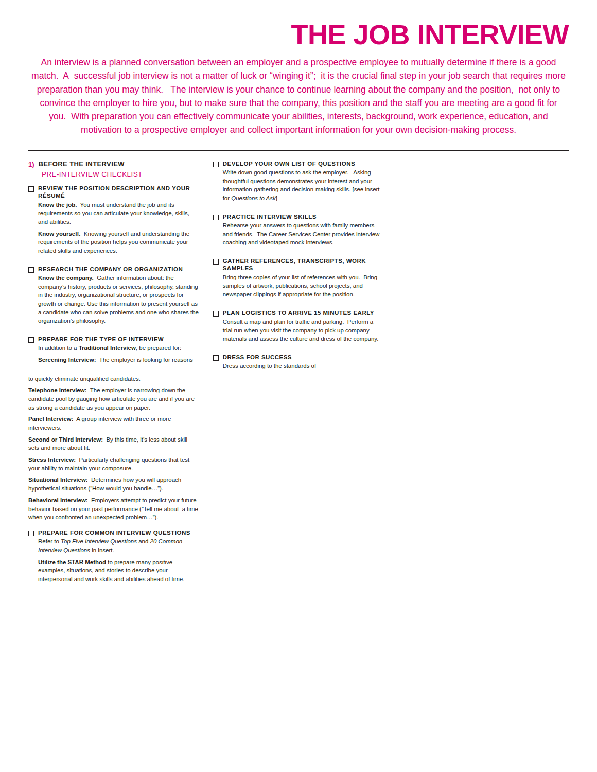THE JOB INTERVIEW
An interview is a planned conversation between an employer and a prospective employee to mutually determine if there is a good match. A successful job interview is not a matter of luck or “winging it”; it is the crucial final step in your job search that requires more preparation than you may think. The interview is your chance to continue learning about the company and the position, not only to convince the employer to hire you, but to make sure that the company, this position and the staff you are meeting are a good fit for you. With preparation you can effectively communicate your abilities, interests, background, work experience, education, and motivation to a prospective employer and collect important information for your own decision-making process.
1) Before the Interview
Pre-Interview Checklist
Review the Position Description and Your Résumé
Know the job. You must understand the job and its requirements so you can articulate your knowledge, skills, and abilities.
Know yourself. Knowing yourself and understanding the requirements of the position helps you communicate your related skills and experiences.
Research the Company or Organization
Know the company. Gather information about: the company’s history, products or services, philosophy, standing in the industry, organizational structure, or prospects for growth or change. Use this information to present yourself as a candidate who can solve problems and one who shares the organization’s philosophy.
Prepare for the Type of Interview
In addition to a Traditional Interview, be prepared for:
Screening Interview: The employer is looking for reasons
to quickly eliminate unqualified candidates.
Telephone Interview: The employer is narrowing down the candidate pool by gauging how articulate you are and if you are as strong a candidate as you appear on paper.
Panel Interview: A group interview with three or more interviewers.
Second or Third Interview: By this time, it’s less about skill sets and more about fit.
Stress Interview: Particularly challenging questions that test your ability to maintain your composure.
Situational Interview: Determines how you will approach hypothetical situations (“How would you handle…”).
Behavioral Interview: Employers attempt to predict your future behavior based on your past performance (“Tell me about a time when you confronted an unexpected problem…”).
Prepare for Common Interview Questions
Refer to Top Five Interview Questions and 20 Common Interview Questions in insert.
Utilize the STAR Method to prepare many positive examples, situations, and stories to describe your interpersonal and work skills and abilities ahead of time.
Develop Your Own List of Questions
Write down good questions to ask the employer. Asking thoughtful questions demonstrates your interest and your information-gathering and decision-making skills. [see insert for Questions to Ask]
Practice Interview Skills
Rehearse your answers to questions with family members and friends. The Career Services Center provides interview coaching and videotaped mock interviews.
Gather References, Transcripts, Work Samples
Bring three copies of your list of references with you. Bring samples of artwork, publications, school projects, and newspaper clippings if appropriate for the position.
Plan Logistics to Arrive 15 Minutes Early
Consult a map and plan for traffic and parking. Perform a trial run when you visit the company to pick up company materials and assess the culture and dress of the company.
Dress for Success
Dress according to the standards of